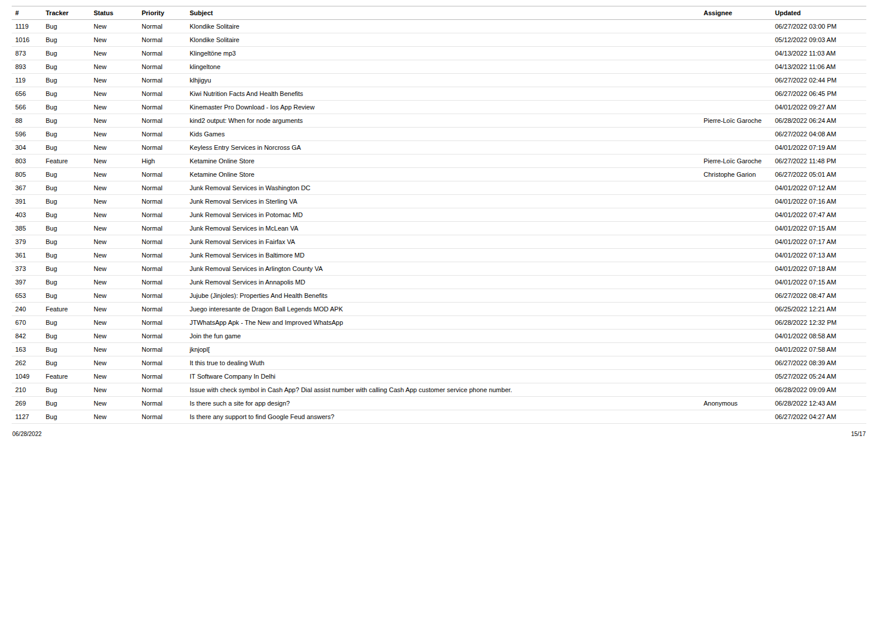| # | Tracker | Status | Priority | Subject | Assignee | Updated |
| --- | --- | --- | --- | --- | --- | --- |
| 1119 | Bug | New | Normal | Klondike Solitaire | | 06/27/2022 03:00 PM |
| 1016 | Bug | New | Normal | Klondike Solitaire | | 05/12/2022 09:03 AM |
| 873 | Bug | New | Normal | Klingeltöne mp3 | | 04/13/2022 11:03 AM |
| 893 | Bug | New | Normal | klingeltone | | 04/13/2022 11:06 AM |
| 119 | Bug | New | Normal | klhjigyu | | 06/27/2022 02:44 PM |
| 656 | Bug | New | Normal | Kiwi Nutrition Facts And Health Benefits | | 06/27/2022 06:45 PM |
| 566 | Bug | New | Normal | Kinemaster Pro Download - Ios App Review | | 04/01/2022 09:27 AM |
| 88 | Bug | New | Normal | kind2 output: When for node arguments | Pierre-Loïc Garoche | 06/28/2022 06:24 AM |
| 596 | Bug | New | Normal | Kids Games | | 06/27/2022 04:08 AM |
| 304 | Bug | New | Normal | Keyless Entry Services in Norcross GA | | 04/01/2022 07:19 AM |
| 803 | Feature | New | High | Ketamine Online Store | Pierre-Loïc Garoche | 06/27/2022 11:48 PM |
| 805 | Bug | New | Normal | Ketamine Online Store | Christophe Garion | 06/27/2022 05:01 AM |
| 367 | Bug | New | Normal | Junk Removal Services in Washington DC | | 04/01/2022 07:12 AM |
| 391 | Bug | New | Normal | Junk Removal Services in Sterling VA | | 04/01/2022 07:16 AM |
| 403 | Bug | New | Normal | Junk Removal Services in Potomac MD | | 04/01/2022 07:47 AM |
| 385 | Bug | New | Normal | Junk Removal Services in McLean VA | | 04/01/2022 07:15 AM |
| 379 | Bug | New | Normal | Junk Removal Services in Fairfax VA | | 04/01/2022 07:17 AM |
| 361 | Bug | New | Normal | Junk Removal Services in Baltimore MD | | 04/01/2022 07:13 AM |
| 373 | Bug | New | Normal | Junk Removal Services in Arlington County VA | | 04/01/2022 07:18 AM |
| 397 | Bug | New | Normal | Junk Removal Services in Annapolis MD | | 04/01/2022 07:15 AM |
| 653 | Bug | New | Normal | Jujube (Jinjoles): Properties And Health Benefits | | 06/27/2022 08:47 AM |
| 240 | Feature | New | Normal | Juego interesante de Dragon Ball Legends MOD APK | | 06/25/2022 12:21 AM |
| 670 | Bug | New | Normal | JTWhatsApp Apk - The New and Improved WhatsApp | | 06/28/2022 12:32 PM |
| 842 | Bug | New | Normal | Join the fun game | | 04/01/2022 08:58 AM |
| 163 | Bug | New | Normal | jknjopl[ | | 04/01/2022 07:58 AM |
| 262 | Bug | New | Normal | It this true to dealing Wuth | | 06/27/2022 08:39 AM |
| 1049 | Feature | New | Normal | IT Software Company In Delhi | | 05/27/2022 05:24 AM |
| 210 | Bug | New | Normal | Issue with check symbol in Cash App? Dial assist number with calling Cash App customer service phone number. | | 06/28/2022 09:09 AM |
| 269 | Bug | New | Normal | Is there such a site for app design? | Anonymous | 06/28/2022 12:43 AM |
| 1127 | Bug | New | Normal | Is there any support to find Google Feud answers? | | 06/27/2022 04:27 AM |
| 06/28/2022 | 15/17 |